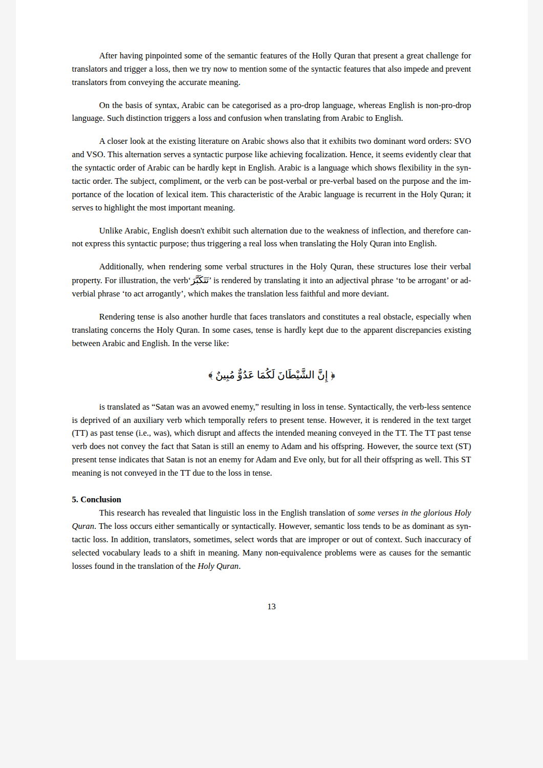After having pinpointed some of the semantic features of the Holly Quran that present a great challenge for translators and trigger a loss, then we try now to mention some of the syntactic features that also impede and prevent translators from conveying the accurate meaning.
On the basis of syntax, Arabic can be categorised as a pro-drop language, whereas English is non-pro-drop language. Such distinction triggers a loss and confusion when translating from Arabic to English.
A closer look at the existing literature on Arabic shows also that it exhibits two dominant word orders: SVO and VSO. This alternation serves a syntactic purpose like achieving focalization. Hence, it seems evidently clear that the syntactic order of Arabic can be hardly kept in English. Arabic is a language which shows flexibility in the syntactic order. The subject, compliment, or the verb can be post-verbal or pre-verbal based on the purpose and the importance of the location of lexical item. This characteristic of the Arabic language is recurrent in the Holy Quran; it serves to highlight the most important meaning.
Unlike Arabic, English doesn't exhibit such alternation due to the weakness of inflection, and therefore cannot express this syntactic purpose; thus triggering a real loss when translating the Holy Quran into English.
Additionally, when rendering some verbal structures in the Holy Quran, these structures lose their verbal property. For illustration, the verb‘تَتَكَبَّرَ’ is rendered by translating it into an adjectival phrase ‘to be arrogant’ or adverbial phrase ‘to act arrogantly’, which makes the translation less faithful and more deviant.
Rendering tense is also another hurdle that faces translators and constitutes a real obstacle, especially when translating concerns the Holy Quran. In some cases, tense is hardly kept due to the apparent discrepancies existing between Arabic and English. In the verse like:
﴿ إِنَّ الشَّيْطَانَ لَكُمَا عَدُوٌّ مُبِينٌ ﴾
is translated as “Satan was an avowed enemy,” resulting in loss in tense. Syntactically, the verb-less sentence is deprived of an auxiliary verb which temporally refers to present tense. However, it is rendered in the text target (TT) as past tense (i.e., was), which disrupt and affects the intended meaning conveyed in the TT. The TT past tense verb does not convey the fact that Satan is still an enemy to Adam and his offspring. However, the source text (ST) present tense indicates that Satan is not an enemy for Adam and Eve only, but for all their offspring as well. This ST meaning is not conveyed in the TT due to the loss in tense.
5. Conclusion
This research has revealed that linguistic loss in the English translation of some verses in the glorious Holy Quran. The loss occurs either semantically or syntactically. However, semantic loss tends to be as dominant as syntactic loss. In addition, translators, sometimes, select words that are improper or out of context. Such inaccuracy of selected vocabulary leads to a shift in meaning. Many non-equivalence problems were as causes for the semantic losses found in the translation of the Holy Quran.
13